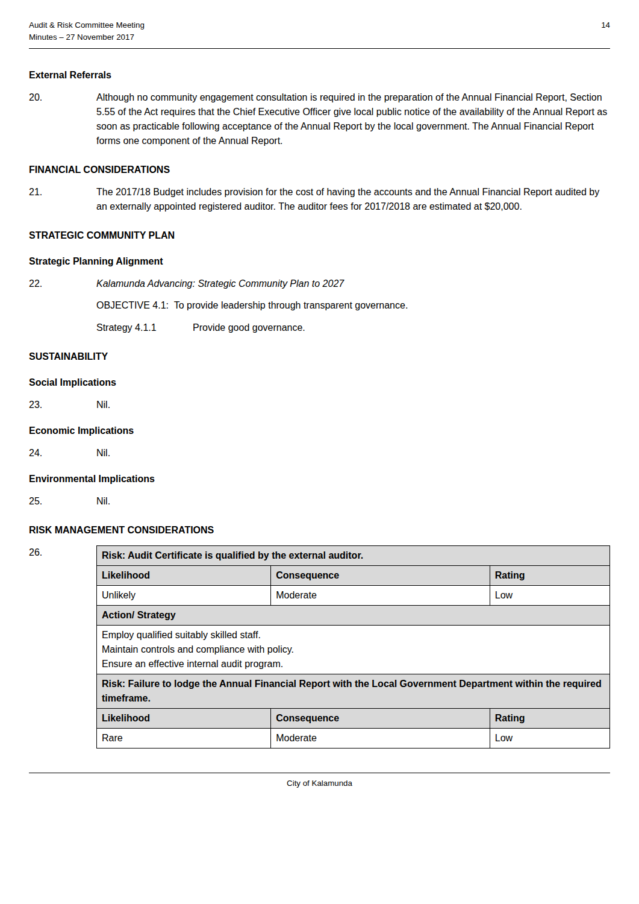Audit & Risk Committee Meeting
Minutes – 27 November 2017
14
External Referrals
20.
Although no community engagement consultation is required in the preparation of the Annual Financial Report, Section 5.55 of the Act requires that the Chief Executive Officer give local public notice of the availability of the Annual Report as soon as practicable following acceptance of the Annual Report by the local government. The Annual Financial Report forms one component of the Annual Report.
FINANCIAL CONSIDERATIONS
21.
The 2017/18 Budget includes provision for the cost of having the accounts and the Annual Financial Report audited by an externally appointed registered auditor. The auditor fees for 2017/2018 are estimated at $20,000.
STRATEGIC COMMUNITY PLAN
Strategic Planning Alignment
22.
Kalamunda Advancing: Strategic Community Plan to 2027
OBJECTIVE 4.1: To provide leadership through transparent governance.
Strategy 4.1.1
Provide good governance.
SUSTAINABILITY
Social Implications
23.
Nil.
Economic Implications
24.
Nil.
Environmental Implications
25.
Nil.
RISK MANAGEMENT CONSIDERATIONS
26.
| Risk : Audit Certificate is qualified by the external auditor. |
| Likelihood | Consequence | Rating |
| Unlikely | Moderate | Low |
| Action/ Strategy |
| Employ qualified suitably skilled staff. Maintain controls and compliance with policy. Ensure an effective internal audit program. |
| Risk : Failure to lodge the Annual Financial Report with the Local Government Department within the required timeframe. |
| Likelihood | Consequence | Rating |
| Rare | Moderate | Low |
City of Kalamunda